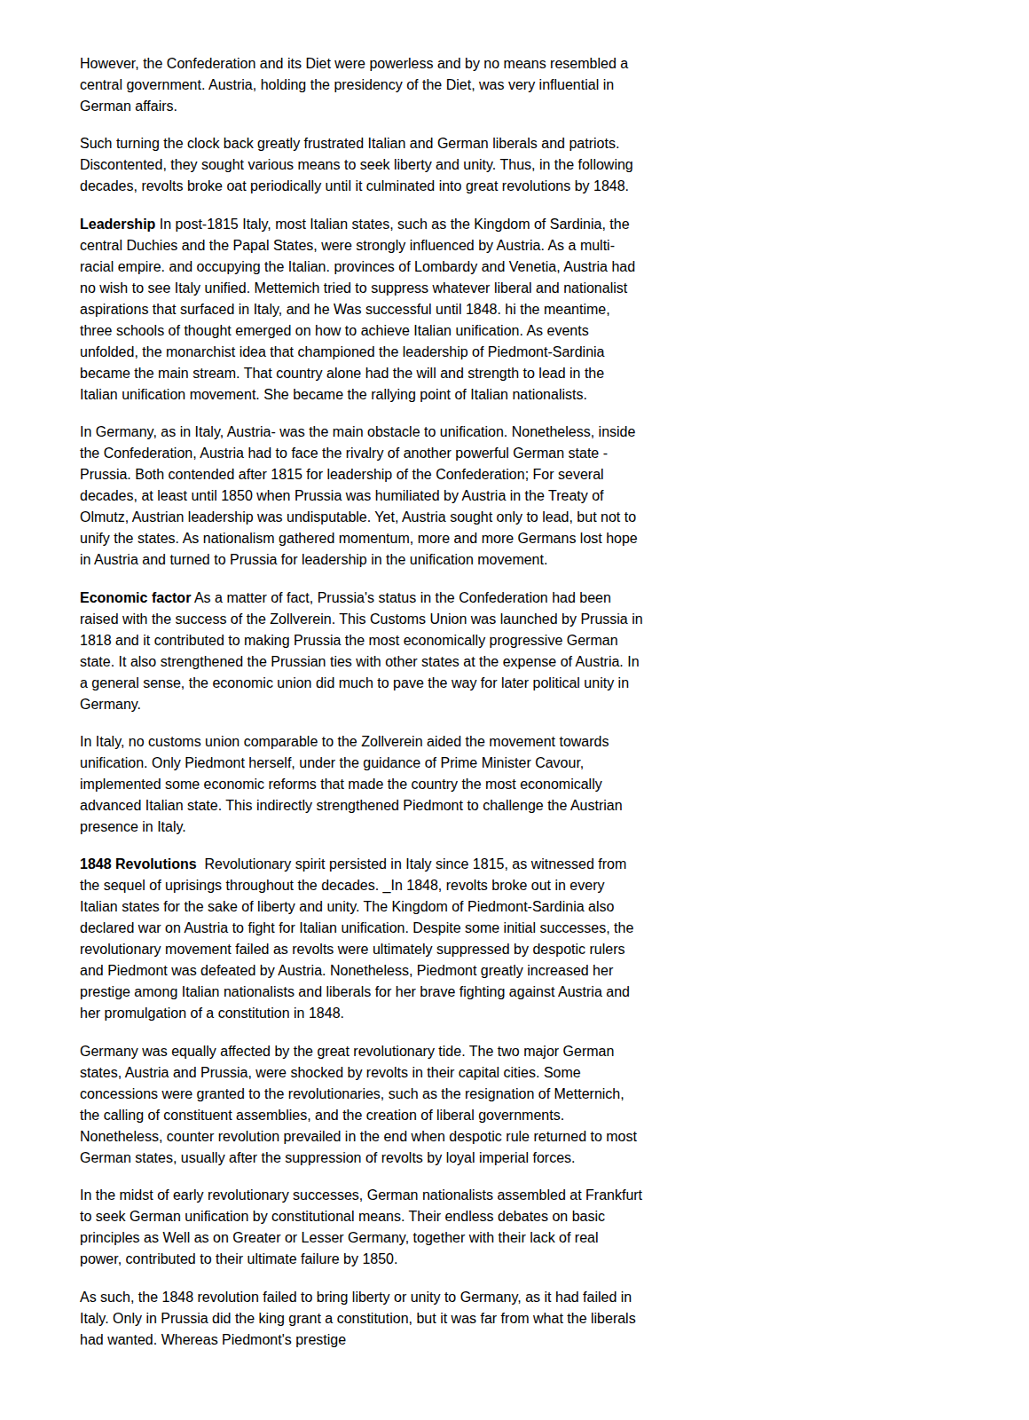However, the Confederation and its Diet were powerless and by no means resembled a central government. Austria, holding the presidency of the Diet, was very influential in German affairs.
Such turning the clock back greatly frustrated Italian and German liberals and patriots. Discontented, they sought various means to seek liberty and unity. Thus, in the following decades, revolts broke oat periodically until it culminated into great revolutions by 1848.
Leadership In post-1815 Italy, most Italian states, such as the Kingdom of Sardinia, the central Duchies and the Papal States, were strongly influenced by Austria. As a multi-racial empire. and occupying the Italian. provinces of Lombardy and Venetia, Austria had no wish to see Italy unified. Mettemich tried to suppress whatever liberal and nationalist aspirations that surfaced in Italy, and he Was successful until 1848. hi the meantime, three schools of thought emerged on how to achieve Italian unification. As events unfolded, the monarchist idea that championed the leadership of Piedmont-Sardinia became the main stream. That country alone had the will and strength to lead in the Italian unification movement. She became the rallying point of Italian nationalists.
In Germany, as in Italy, Austria- was the main obstacle to unification. Nonetheless, inside the Confederation, Austria had to face the rivalry of another powerful German state - Prussia. Both contended after 1815 for leadership of the Confederation; For several decades, at least until 1850 when Prussia was humiliated by Austria in the Treaty of Olmutz, Austrian leadership was undisputable. Yet, Austria sought only to lead, but not to unify the states. As nationalism gathered momentum, more and more Germans lost hope in Austria and turned to Prussia for leadership in the unification movement.
Economic factor As a matter of fact, Prussia's status in the Confederation had been raised with the success of the Zollverein. This Customs Union was launched by Prussia in 1818 and it contributed to making Prussia the most economically progressive German state. It also strengthened the Prussian ties with other states at the expense of Austria. In a general sense, the economic union did much to pave the way for later political unity in Germany.
In Italy, no customs union comparable to the Zollverein aided the movement towards unification. Only Piedmont herself, under the guidance of Prime Minister Cavour, implemented some economic reforms that made the country the most economically advanced Italian state. This indirectly strengthened Piedmont to challenge the Austrian presence in Italy.
1848 Revolutions Revolutionary spirit persisted in Italy since 1815, as witnessed from the sequel of uprisings throughout the decades. _In 1848, revolts broke out in every Italian states for the sake of liberty and unity. The Kingdom of Piedmont-Sardinia also declared war on Austria to fight for Italian unification. Despite some initial successes, the revolutionary movement failed as revolts were ultimately suppressed by despotic rulers and Piedmont was defeated by Austria. Nonetheless, Piedmont greatly increased her prestige among Italian nationalists and liberals for her brave fighting against Austria and her promulgation of a constitution in 1848.
Germany was equally affected by the great revolutionary tide. The two major German states, Austria and Prussia, were shocked by revolts in their capital cities. Some concessions were granted to the revolutionaries, such as the resignation of Metternich, the calling of constituent assemblies, and the creation of liberal governments. Nonetheless, counter revolution prevailed in the end when despotic rule returned to most German states, usually after the suppression of revolts by loyal imperial forces.
In the midst of early revolutionary successes, German nationalists assembled at Frankfurt to seek German unification by constitutional means. Their endless debates on basic principles as Well as on Greater or Lesser Germany, together with their lack of real power, contributed to their ultimate failure by 1850.
As such, the 1848 revolution failed to bring liberty or unity to Germany, as it had failed in Italy. Only in Prussia did the king grant a constitution, but it was far from what the liberals had wanted. Whereas Piedmont's prestige